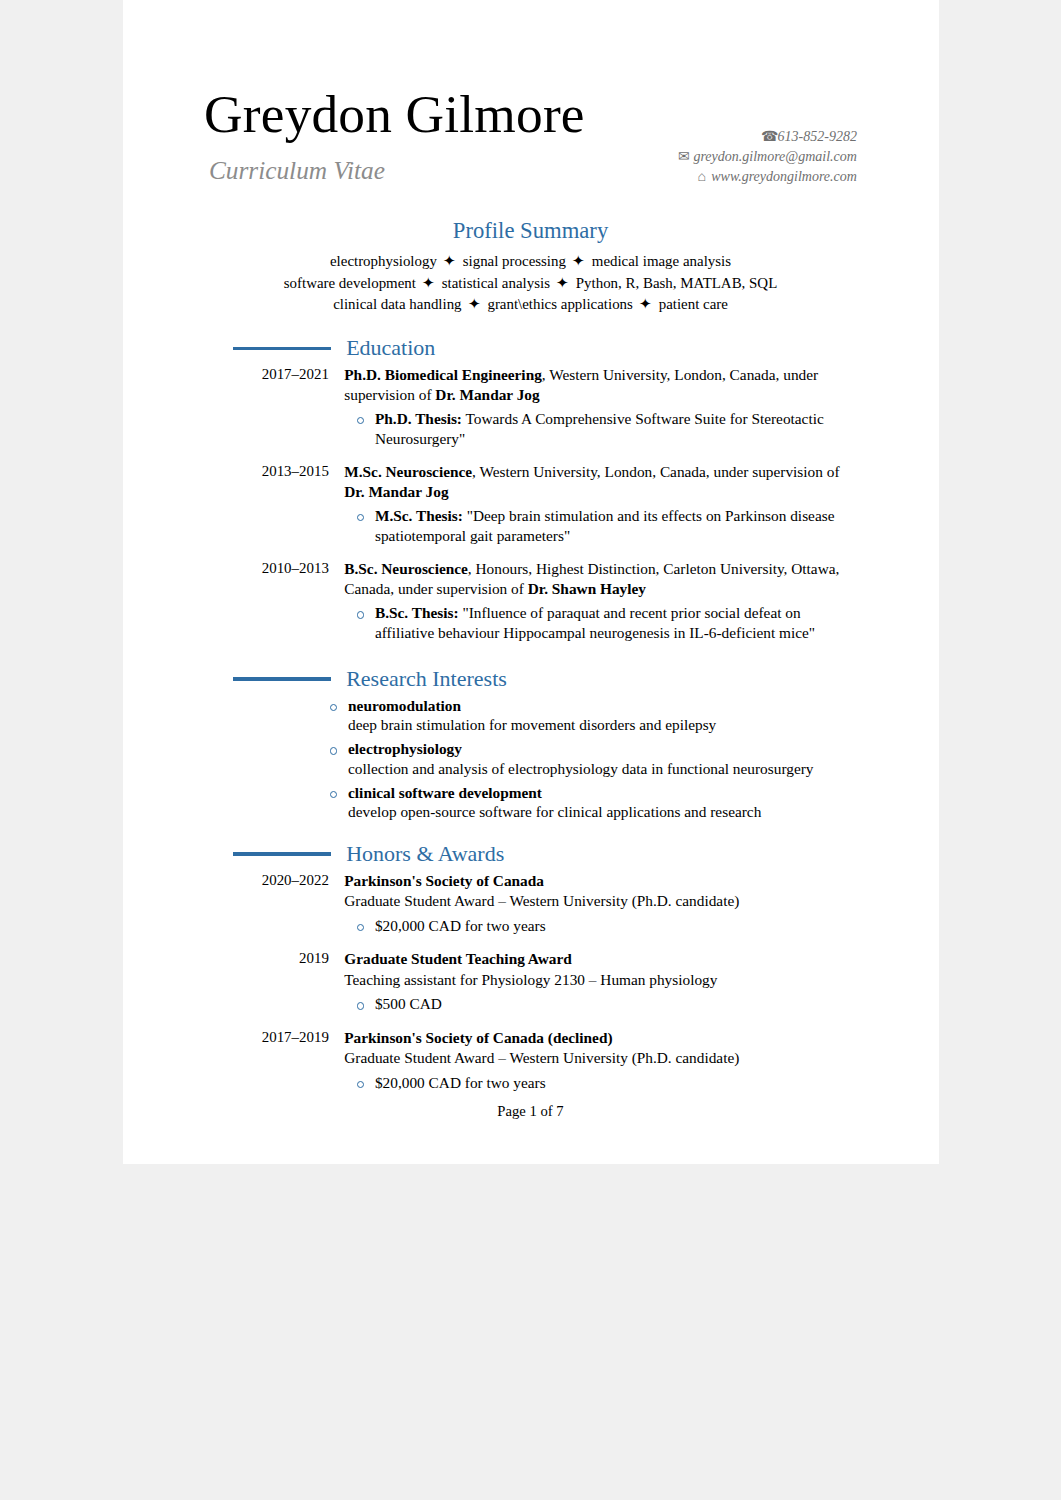Greydon Gilmore
Curriculum Vitae
☎613-852-9282
✉greydon.gilmore@gmail.com
⌂www.greydongilmore.com
Profile Summary
electrophysiology ✦ signal processing ✦ medical image analysis
software development ✦ statistical analysis ✦ Python, R, Bash, MATLAB, SQL
clinical data handling ✦ grant\ethics applications ✦ patient care
Education
2017–2021
Ph.D. Biomedical Engineering, Western University, London, Canada, under supervision of Dr. Mandar Jog
Ph.D. Thesis: Towards A Comprehensive Software Suite for Stereotactic Neurosurgery"
2013–2015
M.Sc. Neuroscience, Western University, London, Canada, under supervision of Dr. Mandar Jog
M.Sc. Thesis: "Deep brain stimulation and its effects on Parkinson disease spatiotemporal gait parameters"
2010–2013
B.Sc. Neuroscience, Honours, Highest Distinction, Carleton University, Ottawa, Canada, under supervision of Dr. Shawn Hayley
B.Sc. Thesis: "Influence of paraquat and recent prior social defeat on affiliative behaviour Hippocampal neurogenesis in IL-6-deficient mice"
Research Interests
neuromodulation
deep brain stimulation for movement disorders and epilepsy
electrophysiology
collection and analysis of electrophysiology data in functional neurosurgery
clinical software development
develop open-source software for clinical applications and research
Honors & Awards
2020–2022
Parkinson's Society of Canada
Graduate Student Award – Western University (Ph.D. candidate)
$20,000 CAD for two years
2019
Graduate Student Teaching Award
Teaching assistant for Physiology 2130 – Human physiology
$500 CAD
2017–2019
Parkinson's Society of Canada (declined)
Graduate Student Award – Western University (Ph.D. candidate)
$20,000 CAD for two years
Page 1 of 7